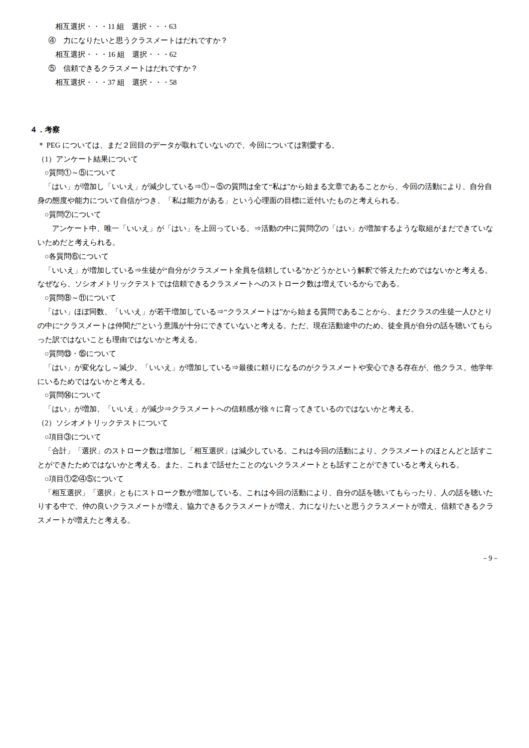相互選択・・・11 組　選択・・・63
④　力になりたいと思うクラスメートはだれですか？
相互選択・・・16 組　選択・・・62
⑤　信頼できるクラスメートはだれですか？
相互選択・・・37 組　選択・・・58
４．考察
＊ PEG については、まだ２回目のデータが取れていないので、今回については割愛する。
（1）アンケート結果について
○質問①～⑤について
「はい」が増加し「いいえ」が減少している⇒①～⑤の質問は全て“私は”から始まる文章であることから、今回の活動により、自分自身の態度や能力について自信がつき、「私は能力がある」という心理面の目標に近付いたものと考えられる。
○質問⑦について
　アンケート中、唯一「いいえ」が「はい」を上回っている。⇒活動の中に質問⑦の「はい」が増加するような取組がまだできていないためだと考えられる。
○各質問⑥について
「いいえ」が増加している⇒生徒が“自分がクラスメート全員を信頼している”かどうかという解釈で答えたためではないかと考える。なぜなら、ソシオメトリックテストでは信頼できるクラスメートへのストローク数は増えているからである。
○質問⑧～⑪について
「はい」ほぼ同数、「いいえ」が若干増加している⇒“クラスメートは”から始まる質問であることから、まだクラスの生徒一人ひとりの中に“クラスメートは仲間だ”という意識が十分にできていないと考える。ただ、現在活動途中のため、徒全員が自分の話を聴いてもらった訳ではないことも理由ではないかと考える。
○質問⑬・⑮について
「はい」が変化なし～減少、「いいえ」が増加している⇒最後に頼りになるのがクラスメートや安心できる存在が、他クラス、他学年にいるためではないかと考える。
○質問⑭について
「はい」が増加、「いいえ」が減少⇒クラスメートへの信頼感が徐々に育ってきているのではないかと考える。
（2）ソシオメトリックテストについて
○項目③について
「合計」「選択」のストローク数は増加し「相互選択」は減少している。これは今回の活動により、クラスメートのほとんどと話すことができたためではないかと考える。また、これまで話せたことのないクラスメートとも話すことができていると考えられる。
○項目①②④⑤について
「相互選択」「選択」ともにストローク数が増加している。これは今回の活動により、自分の話を聴いてもらったり、人の話を聴いたりする中で、仲の良いクラスメートが増え、協力できるクラスメートが増え、力になりたいと思うクラスメートが増え、信頼できるクラスメートが増えたと考える。
－9－